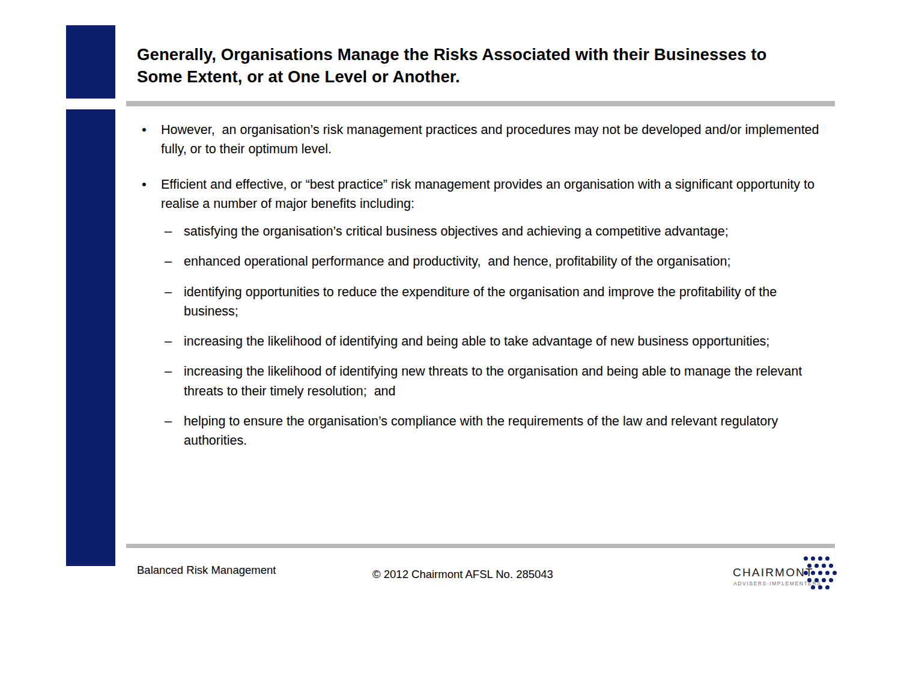Generally, Organisations Manage the Risks Associated with their Businesses to Some Extent, or at One Level or Another.
However, an organisation’s risk management practices and procedures may not be developed and/or implemented fully, or to their optimum level.
Efficient and effective, or “best practice” risk management provides an organisation with a significant opportunity to realise a number of major benefits including:
satisfying the organisation’s critical business objectives and achieving a competitive advantage;
enhanced operational performance and productivity, and hence, profitability of the organisation;
identifying opportunities to reduce the expenditure of the organisation and improve the profitability of the business;
increasing the likelihood of identifying and being able to take advantage of new business opportunities;
increasing the likelihood of identifying new threats to the organisation and being able to manage the relevant threats to their timely resolution; and
helping to ensure the organisation’s compliance with the requirements of the law and relevant regulatory authorities.
Balanced Risk Management
© 2012 Chairmont AFSL No. 285043
CHAIRMONT
ADVISERS·IMPLEMENTERS